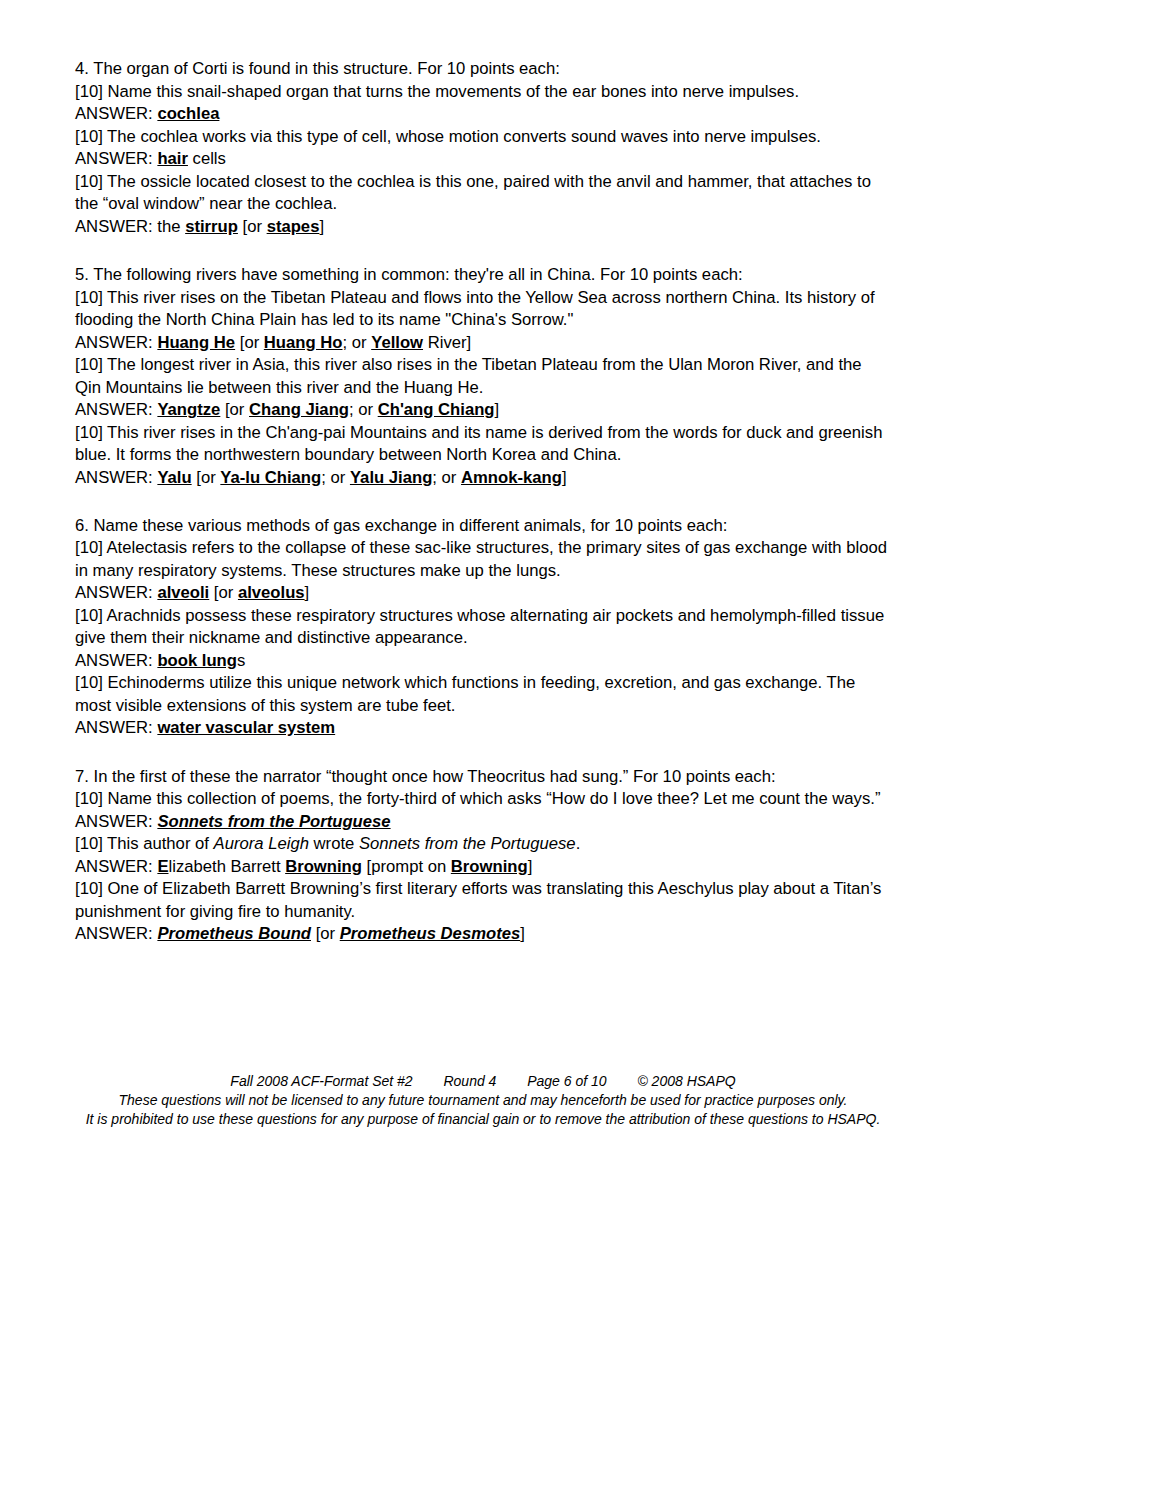4. The organ of Corti is found in this structure. For 10 points each:
[10] Name this snail-shaped organ that turns the movements of the ear bones into nerve impulses.
ANSWER: cochlea
[10] The cochlea works via this type of cell, whose motion converts sound waves into nerve impulses.
ANSWER: hair cells
[10] The ossicle located closest to the cochlea is this one, paired with the anvil and hammer, that attaches to the “oval window” near the cochlea.
ANSWER: the stirrup [or stapes]
5. The following rivers have something in common: they're all in China. For 10 points each:
[10] This river rises on the Tibetan Plateau and flows into the Yellow Sea across northern China. Its history of flooding the North China Plain has led to its name "China's Sorrow."
ANSWER: Huang He [or Huang Ho; or Yellow River]
[10] The longest river in Asia, this river also rises in the Tibetan Plateau from the Ulan Moron River, and the Qin Mountains lie between this river and the Huang He.
ANSWER: Yangtze [or Chang Jiang; or Ch'ang Chiang]
[10] This river rises in the Ch'ang-pai Mountains and its name is derived from the words for duck and greenish blue. It forms the northwestern boundary between North Korea and China.
ANSWER: Yalu [or Ya-lu Chiang; or Yalu Jiang; or Amnok-kang]
6. Name these various methods of gas exchange in different animals, for 10 points each:
[10] Atelectasis refers to the collapse of these sac-like structures, the primary sites of gas exchange with blood in many respiratory systems. These structures make up the lungs.
ANSWER: alveoli [or alveolus]
[10] Arachnids possess these respiratory structures whose alternating air pockets and hemolymph-filled tissue give them their nickname and distinctive appearance.
ANSWER: book lungs
[10] Echinoderms utilize this unique network which functions in feeding, excretion, and gas exchange. The most visible extensions of this system are tube feet.
ANSWER: water vascular system
7. In the first of these the narrator “thought once how Theocritus had sung.” For 10 points each:
[10] Name this collection of poems, the forty-third of which asks “How do I love thee? Let me count the ways.”
ANSWER: Sonnets from the Portuguese
[10] This author of Aurora Leigh wrote Sonnets from the Portuguese.
ANSWER: Elizabeth Barrett Browning [prompt on Browning]
[10] One of Elizabeth Barrett Browning’s first literary efforts was translating this Aeschylus play about a Titan’s punishment for giving fire to humanity.
ANSWER: Prometheus Bound [or Prometheus Desmotes]
Fall 2008 ACF-Format Set #2 Round 4 Page 6 of 10 © 2008 HSAPQ
These questions will not be licensed to any future tournament and may henceforth be used for practice purposes only.
It is prohibited to use these questions for any purpose of financial gain or to remove the attribution of these questions to HSAPQ.